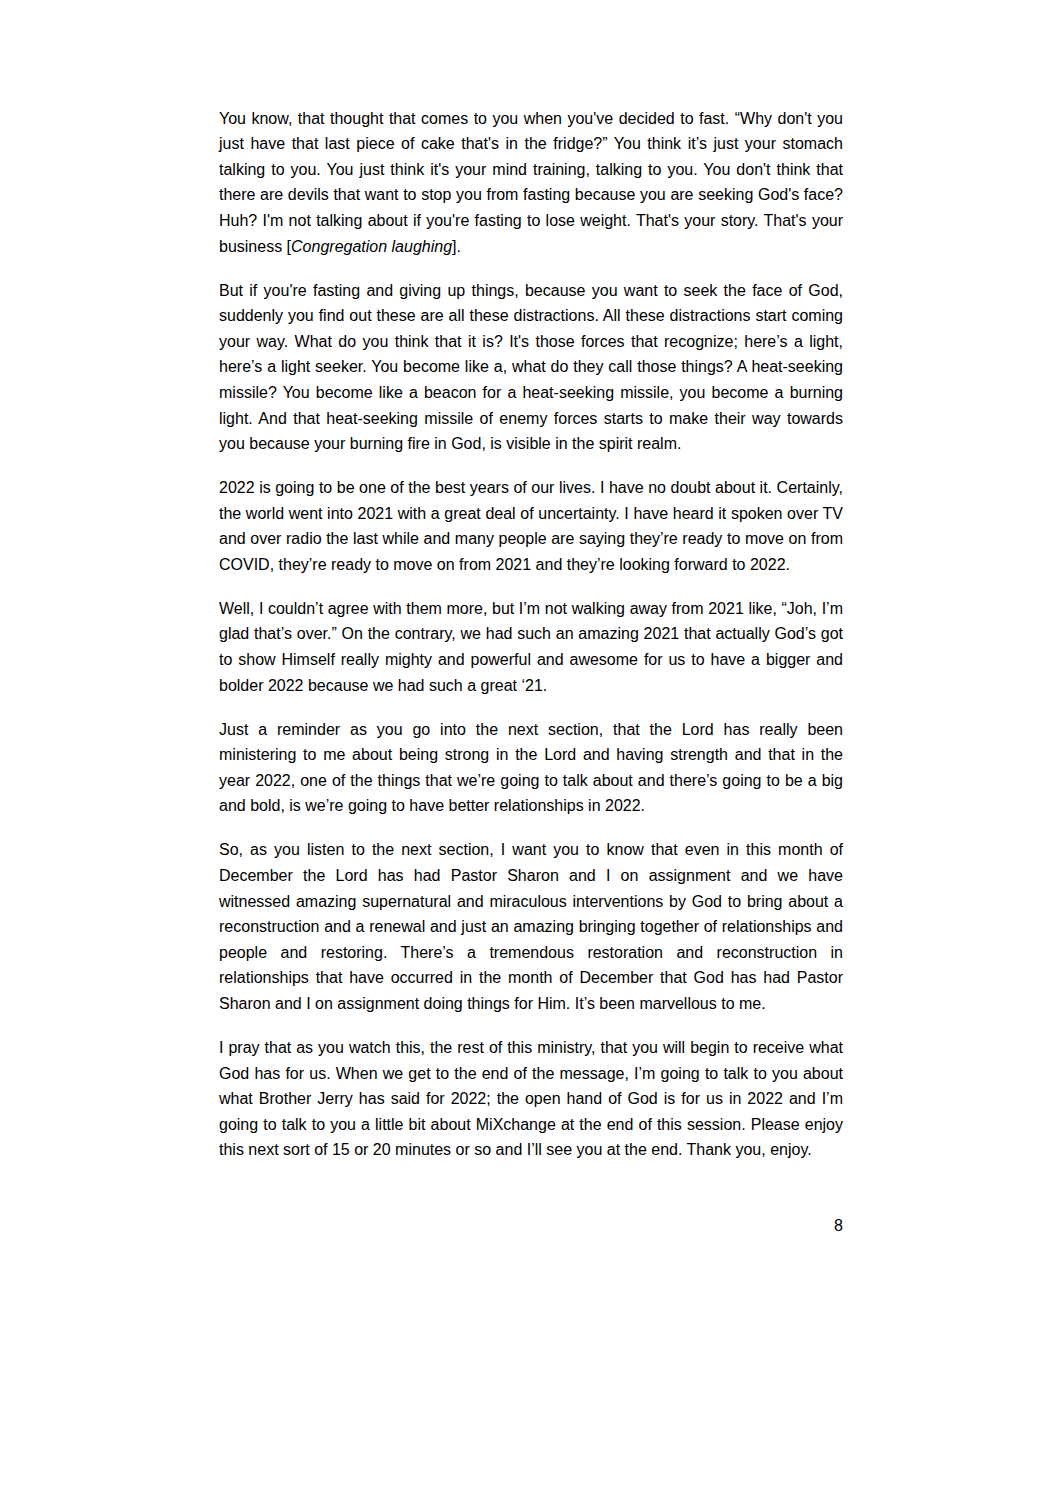You know, that thought that comes to you when you've decided to fast. “Why don't you just have that last piece of cake that's in the fridge?” You think it’s just your stomach talking to you. You just think it's your mind training, talking to you. You don't think that there are devils that want to stop you from fasting because you are seeking God's face? Huh? I'm not talking about if you're fasting to lose weight. That's your story. That's your business [Congregation laughing].
But if you're fasting and giving up things, because you want to seek the face of God, suddenly you find out these are all these distractions. All these distractions start coming your way. What do you think that it is? It's those forces that recognize; here’s a light, here’s a light seeker. You become like a, what do they call those things? A heat-seeking missile? You become like a beacon for a heat-seeking missile, you become a burning light. And that heat-seeking missile of enemy forces starts to make their way towards you because your burning fire in God, is visible in the spirit realm.
2022 is going to be one of the best years of our lives. I have no doubt about it. Certainly, the world went into 2021 with a great deal of uncertainty. I have heard it spoken over TV and over radio the last while and many people are saying they’re ready to move on from COVID, they’re ready to move on from 2021 and they’re looking forward to 2022.
Well, I couldn’t agree with them more, but I’m not walking away from 2021 like, “Joh, I’m glad that’s over.” On the contrary, we had such an amazing 2021 that actually God’s got to show Himself really mighty and powerful and awesome for us to have a bigger and bolder 2022 because we had such a great ‘21.
Just a reminder as you go into the next section, that the Lord has really been ministering to me about being strong in the Lord and having strength and that in the year 2022, one of the things that we’re going to talk about and there’s going to be a big and bold, is we’re going to have better relationships in 2022.
So, as you listen to the next section, I want you to know that even in this month of December the Lord has had Pastor Sharon and I on assignment and we have witnessed amazing supernatural and miraculous interventions by God to bring about a reconstruction and a renewal and just an amazing bringing together of relationships and people and restoring. There’s a tremendous restoration and reconstruction in relationships that have occurred in the month of December that God has had Pastor Sharon and I on assignment doing things for Him. It’s been marvellous to me.
I pray that as you watch this, the rest of this ministry, that you will begin to receive what God has for us. When we get to the end of the message, I’m going to talk to you about what Brother Jerry has said for 2022; the open hand of God is for us in 2022 and I’m going to talk to you a little bit about MiXchange at the end of this session. Please enjoy this next sort of 15 or 20 minutes or so and I’ll see you at the end. Thank you, enjoy.
8